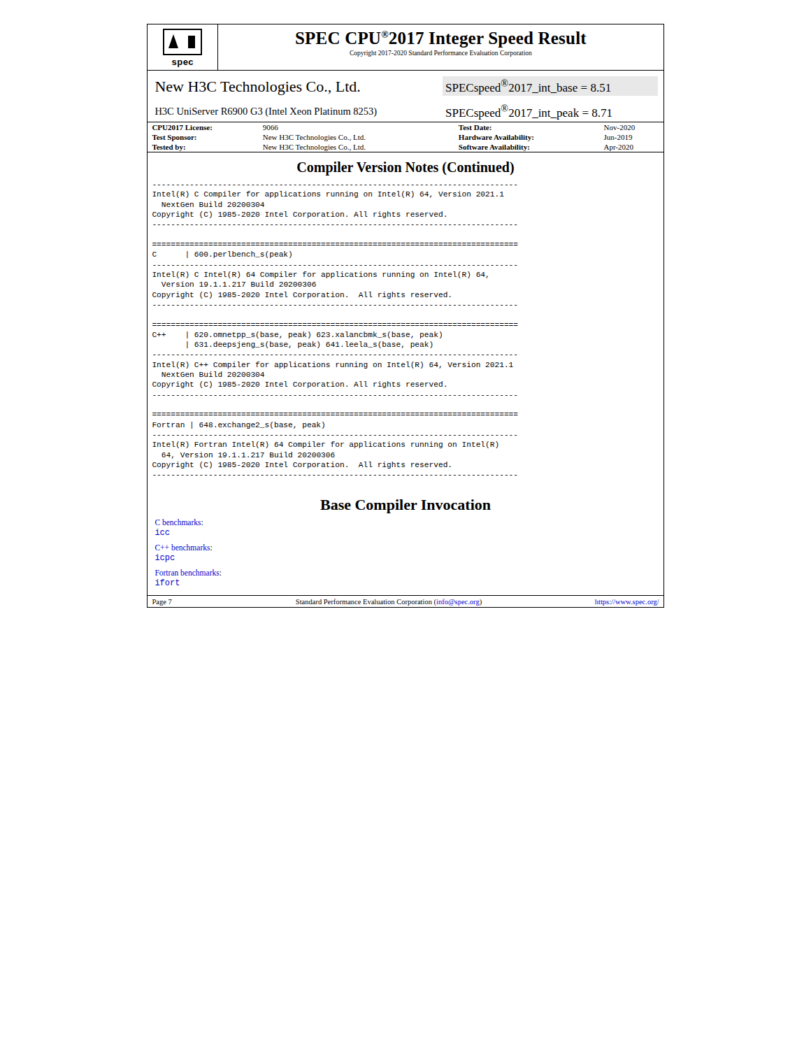spec
SPEC CPU®2017 Integer Speed Result
Copyright 2017-2020 Standard Performance Evaluation Corporation
New H3C Technologies Co., Ltd.
SPECspeed®2017_int_base = 8.51
H3C UniServer R6900 G3 (Intel Xeon Platinum 8253)
SPECspeed®2017_int_peak = 8.71
| CPU2017 License: | 9066 | Test Date: | Nov-2020 |
| Test Sponsor: | New H3C Technologies Co., Ltd. | Hardware Availability: | Jun-2019 |
| Tested by: | New H3C Technologies Co., Ltd. | Software Availability: | Apr-2020 |
Compiler Version Notes (Continued)
------------------------------------------------------------------------------
Intel(R) C Compiler for applications running on Intel(R) 64, Version 2021.1
  NextGen Build 20200304
Copyright (C) 1985-2020 Intel Corporation. All rights reserved.
------------------------------------------------------------------------------

==============================================================================
C      | 600.perlbench_s(peak)
------------------------------------------------------------------------------
Intel(R) C Intel(R) 64 Compiler for applications running on Intel(R) 64,
  Version 19.1.1.217 Build 20200306
Copyright (C) 1985-2020 Intel Corporation.  All rights reserved.
------------------------------------------------------------------------------

==============================================================================
C++    | 620.omnetpp_s(base, peak) 623.xalancbmk_s(base, peak)
       | 631.deepsjeng_s(base, peak) 641.leela_s(base, peak)
------------------------------------------------------------------------------
Intel(R) C++ Compiler for applications running on Intel(R) 64, Version 2021.1
  NextGen Build 20200304
Copyright (C) 1985-2020 Intel Corporation. All rights reserved.
------------------------------------------------------------------------------

==============================================================================
Fortran | 648.exchange2_s(base, peak)
------------------------------------------------------------------------------
Intel(R) Fortran Intel(R) 64 Compiler for applications running on Intel(R)
  64, Version 19.1.1.217 Build 20200306
Copyright (C) 1985-2020 Intel Corporation.  All rights reserved.
------------------------------------------------------------------------------
Base Compiler Invocation
C benchmarks:
icc
C++ benchmarks:
icpc
Fortran benchmarks:
ifort
Page 7
Standard Performance Evaluation Corporation (info@spec.org)
https://www.spec.org/